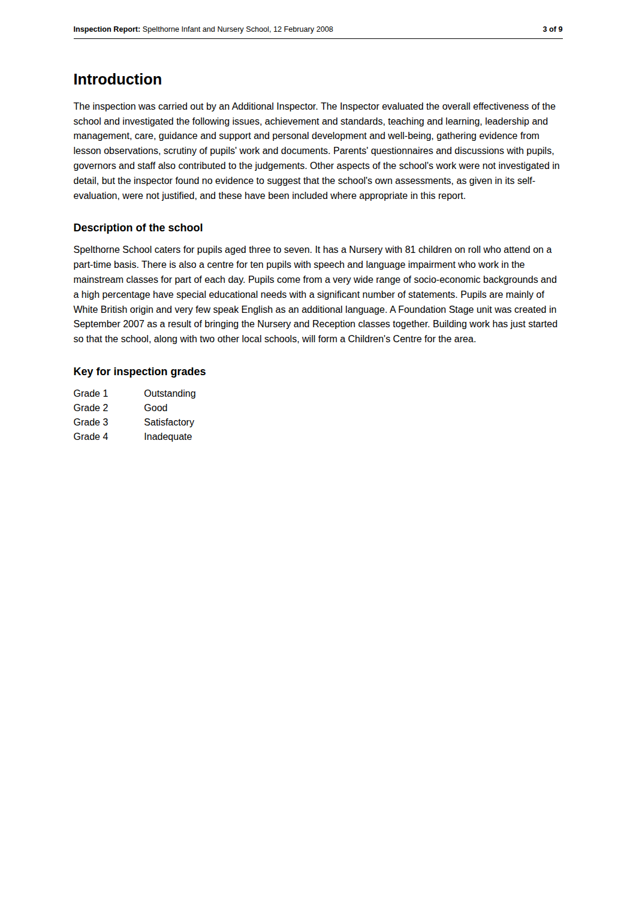Inspection Report: Spelthorne Infant and Nursery School, 12 February 2008
3 of 9
Introduction
The inspection was carried out by an Additional Inspector. The Inspector evaluated the overall effectiveness of the school and investigated the following issues, achievement and standards, teaching and learning, leadership and management, care, guidance and support and personal development and well-being, gathering evidence from lesson observations, scrutiny of pupils' work and documents. Parents' questionnaires and discussions with pupils, governors and staff also contributed to the judgements. Other aspects of the school's work were not investigated in detail, but the inspector found no evidence to suggest that the school's own assessments, as given in its self- evaluation, were not justified, and these have been included where appropriate in this report.
Description of the school
Spelthorne School caters for pupils aged three to seven. It has a Nursery with 81 children on roll who attend on a part-time basis. There is also a centre for ten pupils with speech and language impairment who work in the mainstream classes for part of each day. Pupils come from a very wide range of socio-economic backgrounds and a high percentage have special educational needs with a significant number of statements. Pupils are mainly of White British origin and very few speak English as an additional language. A Foundation Stage unit was created in September 2007 as a result of bringing the Nursery and Reception classes together. Building work has just started so that the school, along with two other local schools, will form a Children's Centre for the area.
Key for inspection grades
| Grade 1 | Outstanding |
| Grade 2 | Good |
| Grade 3 | Satisfactory |
| Grade 4 | Inadequate |